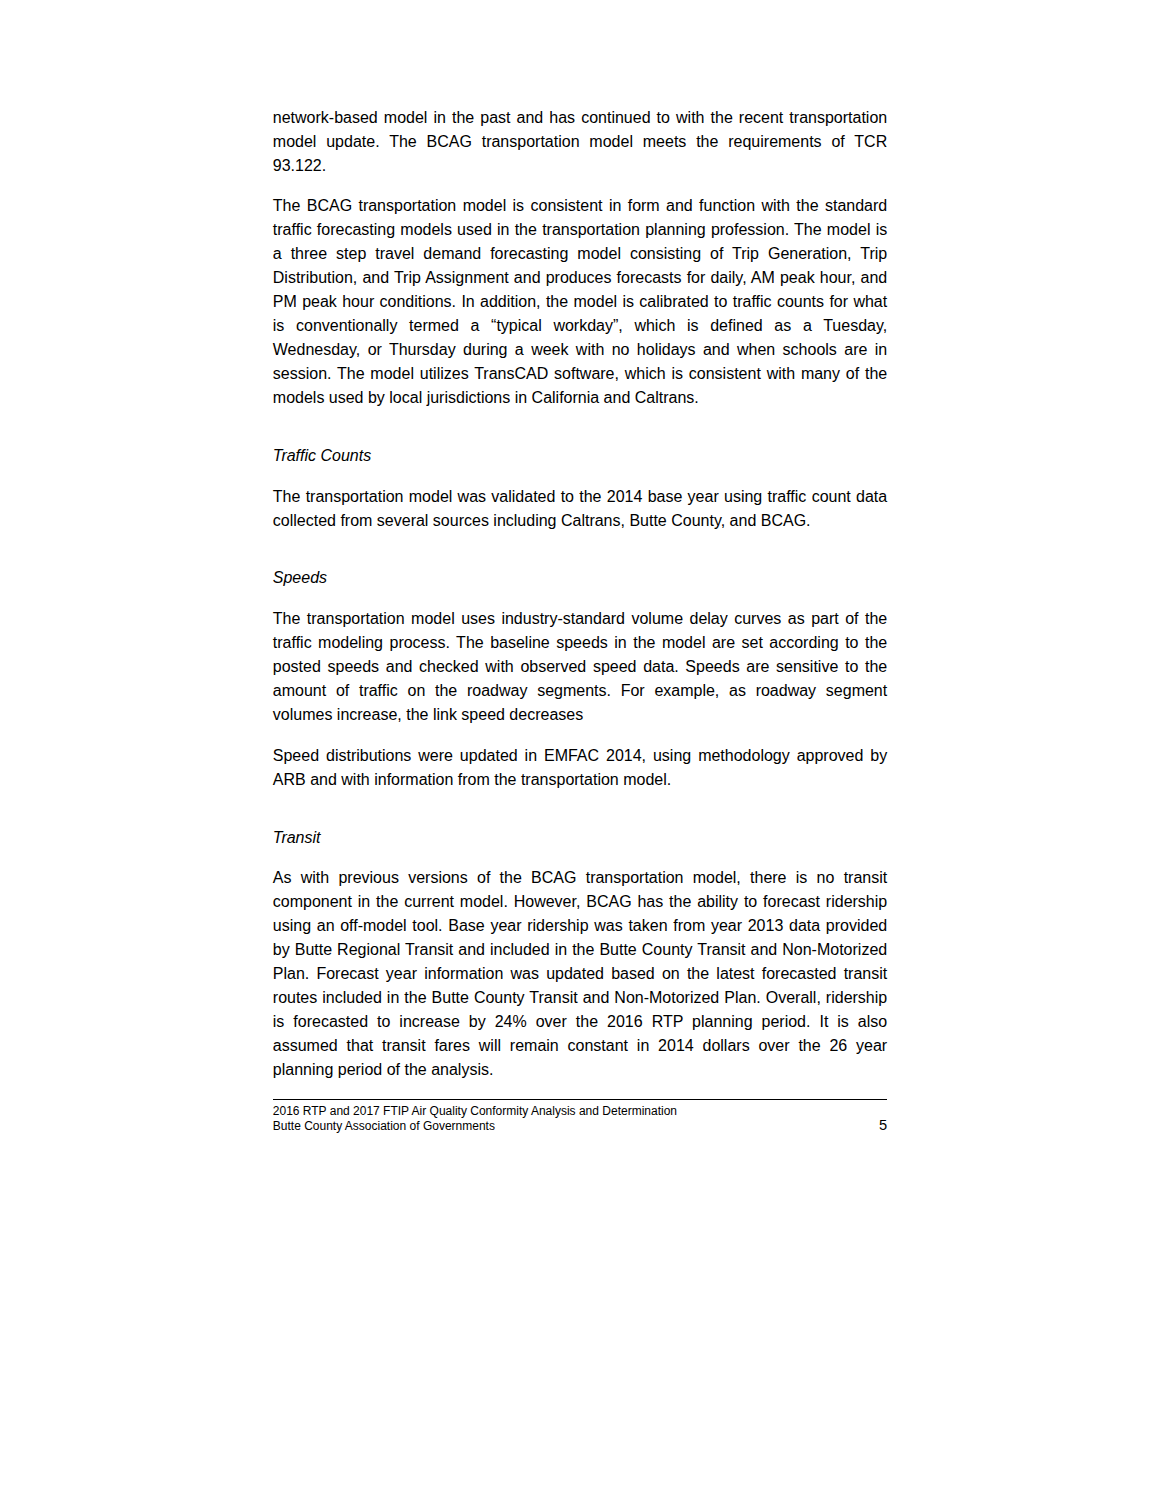network-based model in the past and has continued to with the recent transportation model update. The BCAG transportation model meets the requirements of TCR 93.122.
The BCAG transportation model is consistent in form and function with the standard traffic forecasting models used in the transportation planning profession. The model is a three step travel demand forecasting model consisting of Trip Generation, Trip Distribution, and Trip Assignment and produces forecasts for daily, AM peak hour, and PM peak hour conditions. In addition, the model is calibrated to traffic counts for what is conventionally termed a “typical workday”, which is defined as a Tuesday, Wednesday, or Thursday during a week with no holidays and when schools are in session. The model utilizes TransCAD software, which is consistent with many of the models used by local jurisdictions in California and Caltrans.
Traffic Counts
The transportation model was validated to the 2014 base year using traffic count data collected from several sources including Caltrans, Butte County, and BCAG.
Speeds
The transportation model uses industry-standard volume delay curves as part of the traffic modeling process. The baseline speeds in the model are set according to the posted speeds and checked with observed speed data. Speeds are sensitive to the amount of traffic on the roadway segments. For example, as roadway segment volumes increase, the link speed decreases
Speed distributions were updated in EMFAC 2014, using methodology approved by ARB and with information from the transportation model.
Transit
As with previous versions of the BCAG transportation model, there is no transit component in the current model. However, BCAG has the ability to forecast ridership using an off-model tool. Base year ridership was taken from year 2013 data provided by Butte Regional Transit and included in the Butte County Transit and Non-Motorized Plan. Forecast year information was updated based on the latest forecasted transit routes included in the Butte County Transit and Non-Motorized Plan. Overall, ridership is forecasted to increase by 24% over the 2016 RTP planning period. It is also assumed that transit fares will remain constant in 2014 dollars over the 26 year planning period of the analysis.
2016 RTP and 2017 FTIP Air Quality Conformity Analysis and Determination
Butte County Association of Governments
5